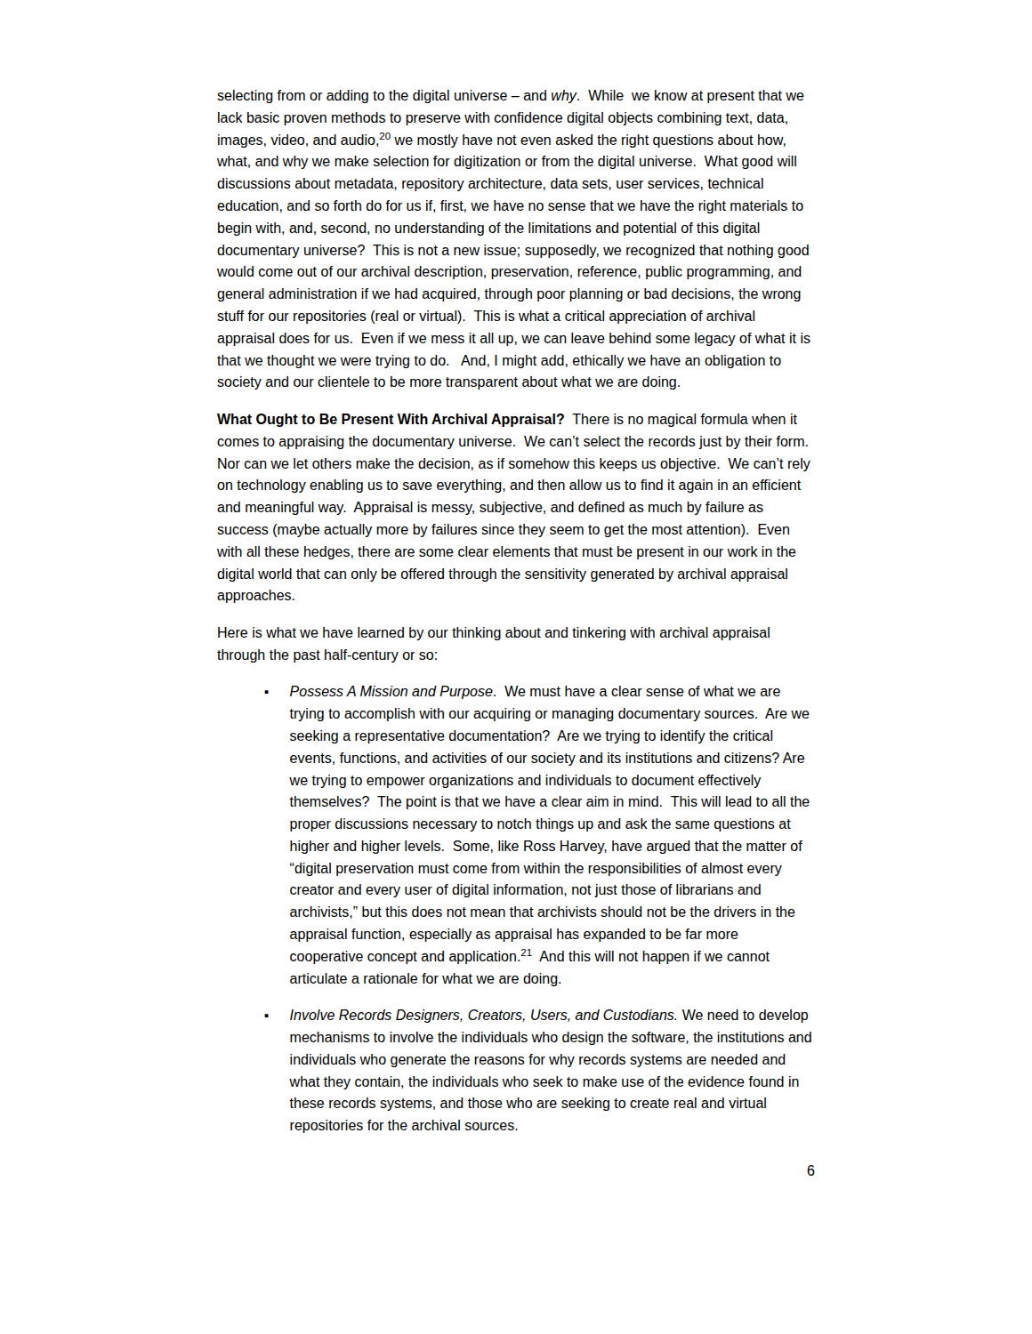selecting from or adding to the digital universe – and why. While we know at present that we lack basic proven methods to preserve with confidence digital objects combining text, data, images, video, and audio,20 we mostly have not even asked the right questions about how, what, and why we make selection for digitization or from the digital universe. What good will discussions about metadata, repository architecture, data sets, user services, technical education, and so forth do for us if, first, we have no sense that we have the right materials to begin with, and, second, no understanding of the limitations and potential of this digital documentary universe? This is not a new issue; supposedly, we recognized that nothing good would come out of our archival description, preservation, reference, public programming, and general administration if we had acquired, through poor planning or bad decisions, the wrong stuff for our repositories (real or virtual). This is what a critical appreciation of archival appraisal does for us. Even if we mess it all up, we can leave behind some legacy of what it is that we thought we were trying to do. And, I might add, ethically we have an obligation to society and our clientele to be more transparent about what we are doing.
What Ought to Be Present With Archival Appraisal? There is no magical formula when it comes to appraising the documentary universe. We can’t select the records just by their form. Nor can we let others make the decision, as if somehow this keeps us objective. We can’t rely on technology enabling us to save everything, and then allow us to find it again in an efficient and meaningful way. Appraisal is messy, subjective, and defined as much by failure as success (maybe actually more by failures since they seem to get the most attention). Even with all these hedges, there are some clear elements that must be present in our work in the digital world that can only be offered through the sensitivity generated by archival appraisal approaches.
Here is what we have learned by our thinking about and tinkering with archival appraisal through the past half-century or so:
Possess A Mission and Purpose. We must have a clear sense of what we are trying to accomplish with our acquiring or managing documentary sources. Are we seeking a representative documentation? Are we trying to identify the critical events, functions, and activities of our society and its institutions and citizens? Are we trying to empower organizations and individuals to document effectively themselves? The point is that we have a clear aim in mind. This will lead to all the proper discussions necessary to notch things up and ask the same questions at higher and higher levels. Some, like Ross Harvey, have argued that the matter of “digital preservation must come from within the responsibilities of almost every creator and every user of digital information, not just those of librarians and archivists,” but this does not mean that archivists should not be the drivers in the appraisal function, especially as appraisal has expanded to be far more cooperative concept and application.21 And this will not happen if we cannot articulate a rationale for what we are doing.
Involve Records Designers, Creators, Users, and Custodians. We need to develop mechanisms to involve the individuals who design the software, the institutions and individuals who generate the reasons for why records systems are needed and what they contain, the individuals who seek to make use of the evidence found in these records systems, and those who are seeking to create real and virtual repositories for the archival sources.
6